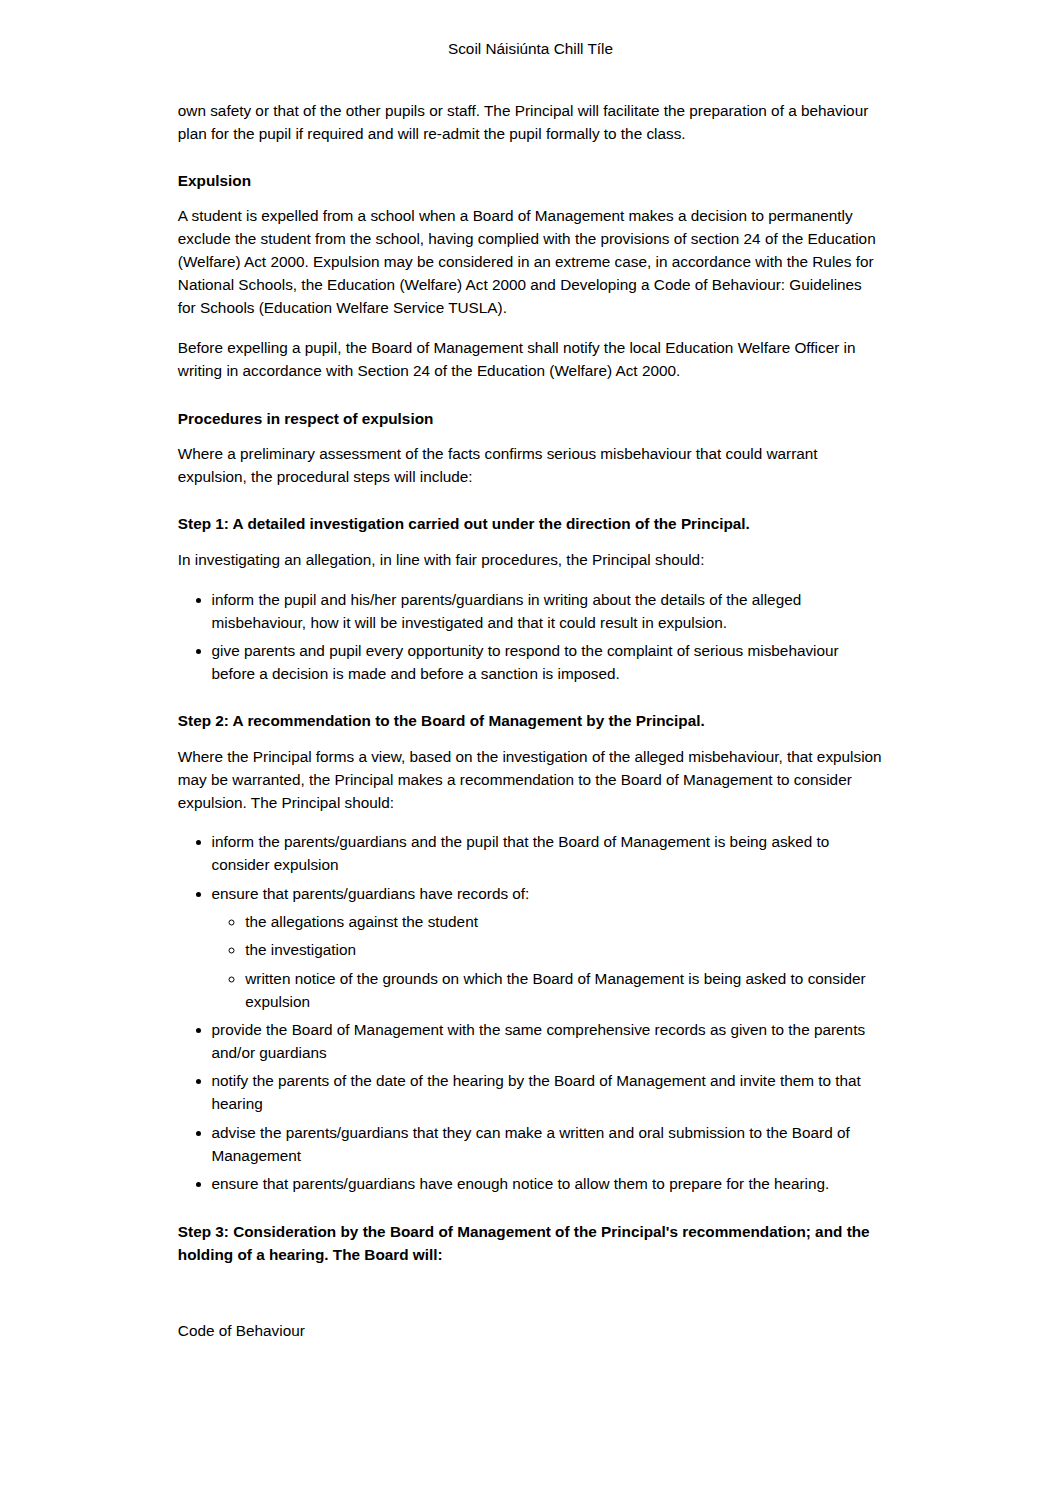Scoil Náisiúnta Chill Tíle
own safety or that of the other pupils or staff. The Principal will facilitate the preparation of a behaviour plan for the pupil if required and will re-admit the pupil formally to the class.
Expulsion
A student is expelled from a school when a Board of Management makes a decision to permanently exclude the student from the school, having complied with the provisions of section 24 of the Education (Welfare) Act 2000. Expulsion may be considered in an extreme case, in accordance with the Rules for National Schools, the Education (Welfare) Act 2000 and Developing a Code of Behaviour: Guidelines for Schools (Education Welfare Service TUSLA).
Before expelling a pupil, the Board of Management shall notify the local Education Welfare Officer in writing in accordance with Section 24 of the Education (Welfare) Act 2000.
Procedures in respect of expulsion
Where a preliminary assessment of the facts confirms serious misbehaviour that could warrant expulsion, the procedural steps will include:
Step 1: A detailed investigation carried out under the direction of the Principal.
In investigating an allegation, in line with fair procedures, the Principal should:
inform the pupil and his/her parents/guardians in writing about the details of the alleged misbehaviour, how it will be investigated and that it could result in expulsion.
give parents and pupil every opportunity to respond to the complaint of serious misbehaviour before a decision is made and before a sanction is imposed.
Step 2: A recommendation to the Board of Management by the Principal.
Where the Principal forms a view, based on the investigation of the alleged misbehaviour, that expulsion may be warranted, the Principal makes a recommendation to the Board of Management to consider expulsion. The Principal should:
inform the parents/guardians and the pupil that the Board of Management is being asked to consider expulsion
ensure that parents/guardians have records of:
the allegations against the student
the investigation
written notice of the grounds on which the Board of Management is being asked to consider expulsion
provide the Board of Management with the same comprehensive records as given to the parents and/or guardians
notify the parents of the date of the hearing by the Board of Management and invite them to that hearing
advise the parents/guardians that they can make a written and oral submission to the Board of Management
ensure that parents/guardians have enough notice to allow them to prepare for the hearing.
Step 3: Consideration by the Board of Management of the Principal's recommendation; and the holding of a hearing. The Board will:
Code of Behaviour